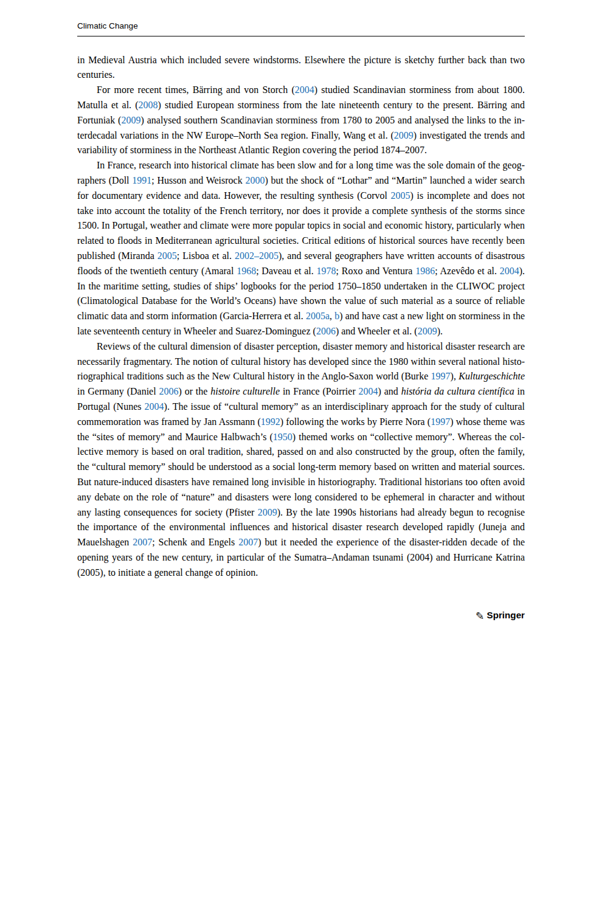Climatic Change
in Medieval Austria which included severe windstorms. Elsewhere the picture is sketchy further back than two centuries.
For more recent times, Bärring and von Storch (2004) studied Scandinavian storminess from about 1800. Matulla et al. (2008) studied European storminess from the late nineteenth century to the present. Bärring and Fortuniak (2009) analysed southern Scandinavian storminess from 1780 to 2005 and analysed the links to the interdecadal variations in the NW Europe–North Sea region. Finally, Wang et al. (2009) investigated the trends and variability of storminess in the Northeast Atlantic Region covering the period 1874–2007.
In France, research into historical climate has been slow and for a long time was the sole domain of the geographers (Doll 1991; Husson and Weisrock 2000) but the shock of “Lothar” and “Martin” launched a wider search for documentary evidence and data. However, the resulting synthesis (Corvol 2005) is incomplete and does not take into account the totality of the French territory, nor does it provide a complete synthesis of the storms since 1500. In Portugal, weather and climate were more popular topics in social and economic history, particularly when related to floods in Mediterranean agricultural societies. Critical editions of historical sources have recently been published (Miranda 2005; Lisboa et al. 2002–2005), and several geographers have written accounts of disastrous floods of the twentieth century (Amaral 1968; Daveau et al. 1978; Roxo and Ventura 1986; Azevêdo et al. 2004). In the maritime setting, studies of ships’ logbooks for the period 1750–1850 undertaken in the CLIWOC project (Climatological Database for the World’s Oceans) have shown the value of such material as a source of reliable climatic data and storm information (Garcia-Herrera et al. 2005a, b) and have cast a new light on storminess in the late seventeenth century in Wheeler and Suarez-Dominguez (2006) and Wheeler et al. (2009).
Reviews of the cultural dimension of disaster perception, disaster memory and historical disaster research are necessarily fragmentary. The notion of cultural history has developed since the 1980 within several national historiographical traditions such as the New Cultural history in the Anglo-Saxon world (Burke 1997), Kulturgeschichte in Germany (Daniel 2006) or the histoire culturelle in France (Poirrier 2004) and história da cultura científica in Portugal (Nunes 2004). The issue of “cultural memory” as an interdisciplinary approach for the study of cultural commemoration was framed by Jan Assmann (1992) following the works by Pierre Nora (1997) whose theme was the “sites of memory” and Maurice Halbwach’s (1950) themed works on “collective memory”. Whereas the collective memory is based on oral tradition, shared, passed on and also constructed by the group, often the family, the “cultural memory” should be understood as a social long-term memory based on written and material sources. But nature-induced disasters have remained long invisible in historiography. Traditional historians too often avoid any debate on the role of “nature” and disasters were long considered to be ephemeral in character and without any lasting consequences for society (Pfister 2009). By the late 1990s historians had already begun to recognise the importance of the environmental influences and historical disaster research developed rapidly (Juneja and Mauelshagen 2007; Schenk and Engels 2007) but it needed the experience of the disaster-ridden decade of the opening years of the new century, in particular of the Sumatra–Andaman tsunami (2004) and Hurricane Katrina (2005), to initiate a general change of opinion.
✎Springer